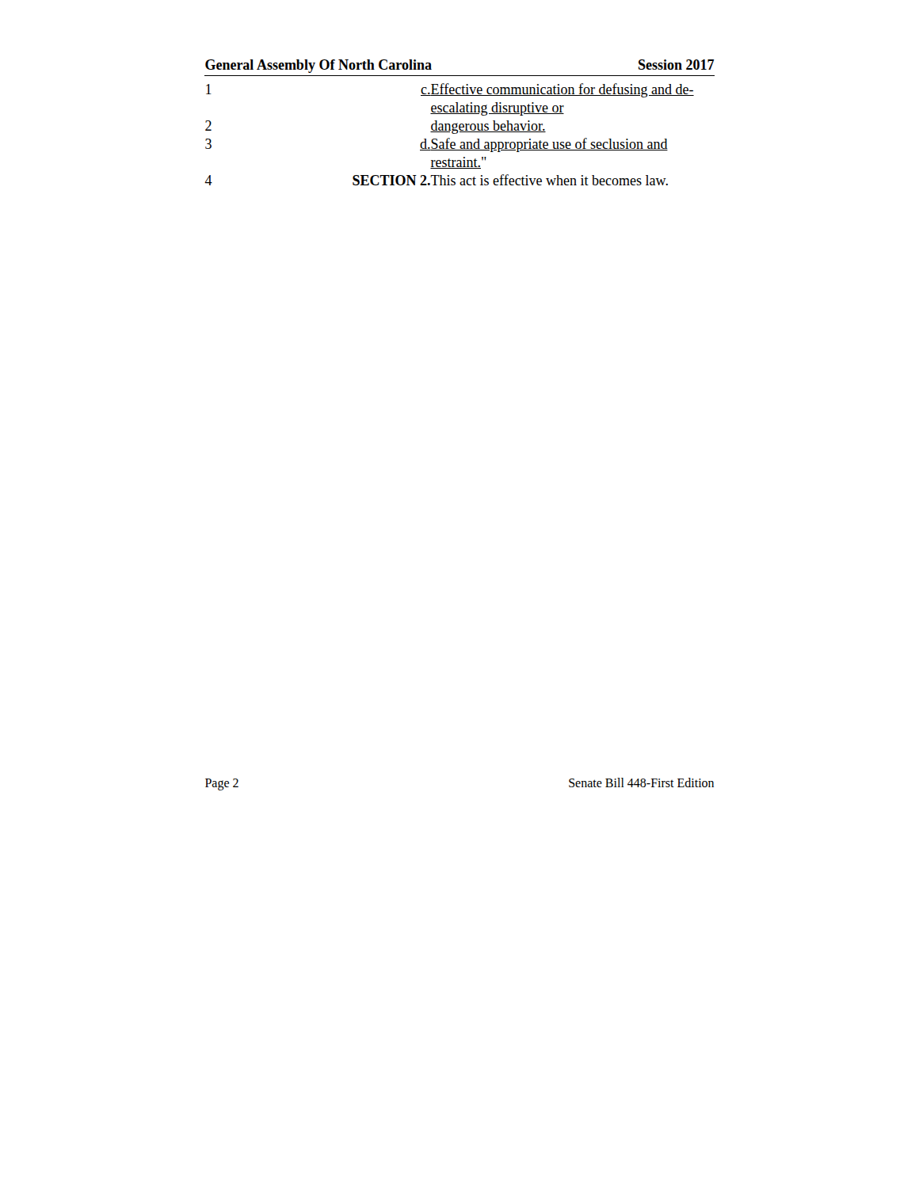General Assembly Of North Carolina
Session 2017
| 1 | c. | Effective communication for defusing and de-escalating disruptive or |
| 2 | | dangerous behavior. |
| 3 | d. | Safe and appropriate use of seclusion and restraint. " |
| 4 | SECTION 2. | This act is effective when it becomes law. |
Page 2
Senate Bill 448-First Edition